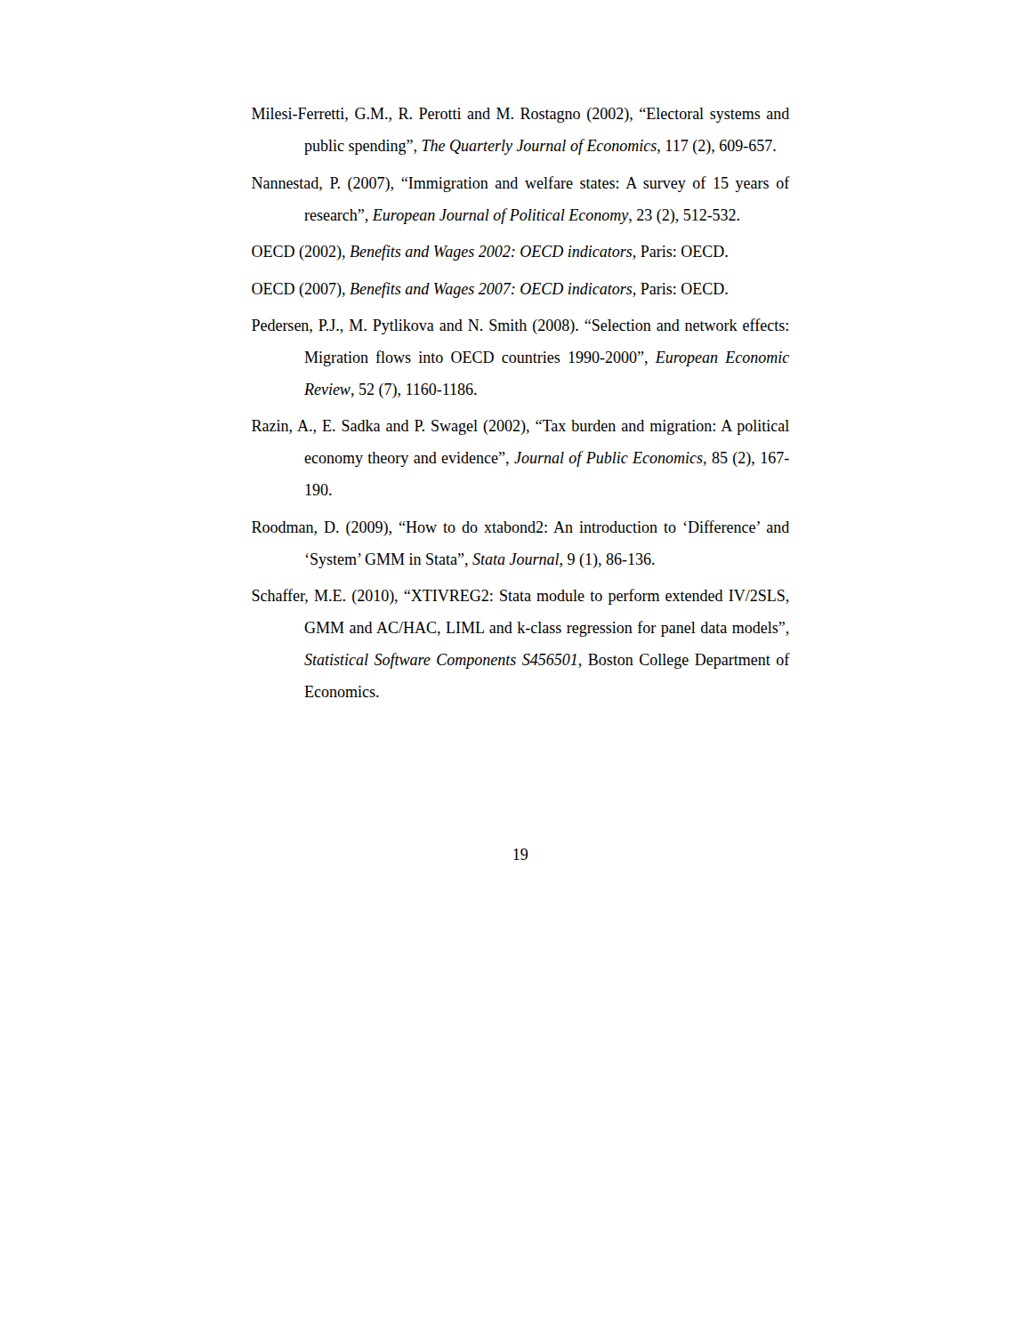Milesi-Ferretti, G.M., R. Perotti and M. Rostagno (2002), “Electoral systems and public spending”, The Quarterly Journal of Economics, 117 (2), 609-657.
Nannestad, P. (2007), “Immigration and welfare states: A survey of 15 years of research”, European Journal of Political Economy, 23 (2), 512-532.
OECD (2002), Benefits and Wages 2002: OECD indicators, Paris: OECD.
OECD (2007), Benefits and Wages 2007: OECD indicators, Paris: OECD.
Pedersen, P.J., M. Pytlikova and N. Smith (2008). “Selection and network effects: Migration flows into OECD countries 1990-2000”, European Economic Review, 52 (7), 1160-1186.
Razin, A., E. Sadka and P. Swagel (2002), “Tax burden and migration: A political economy theory and evidence”, Journal of Public Economics, 85 (2), 167-190.
Roodman, D. (2009), “How to do xtabond2: An introduction to ‘Difference’ and ‘System’ GMM in Stata”, Stata Journal, 9 (1), 86-136.
Schaffer, M.E. (2010), “XTIVREG2: Stata module to perform extended IV/2SLS, GMM and AC/HAC, LIML and k-class regression for panel data models”, Statistical Software Components S456501, Boston College Department of Economics.
19